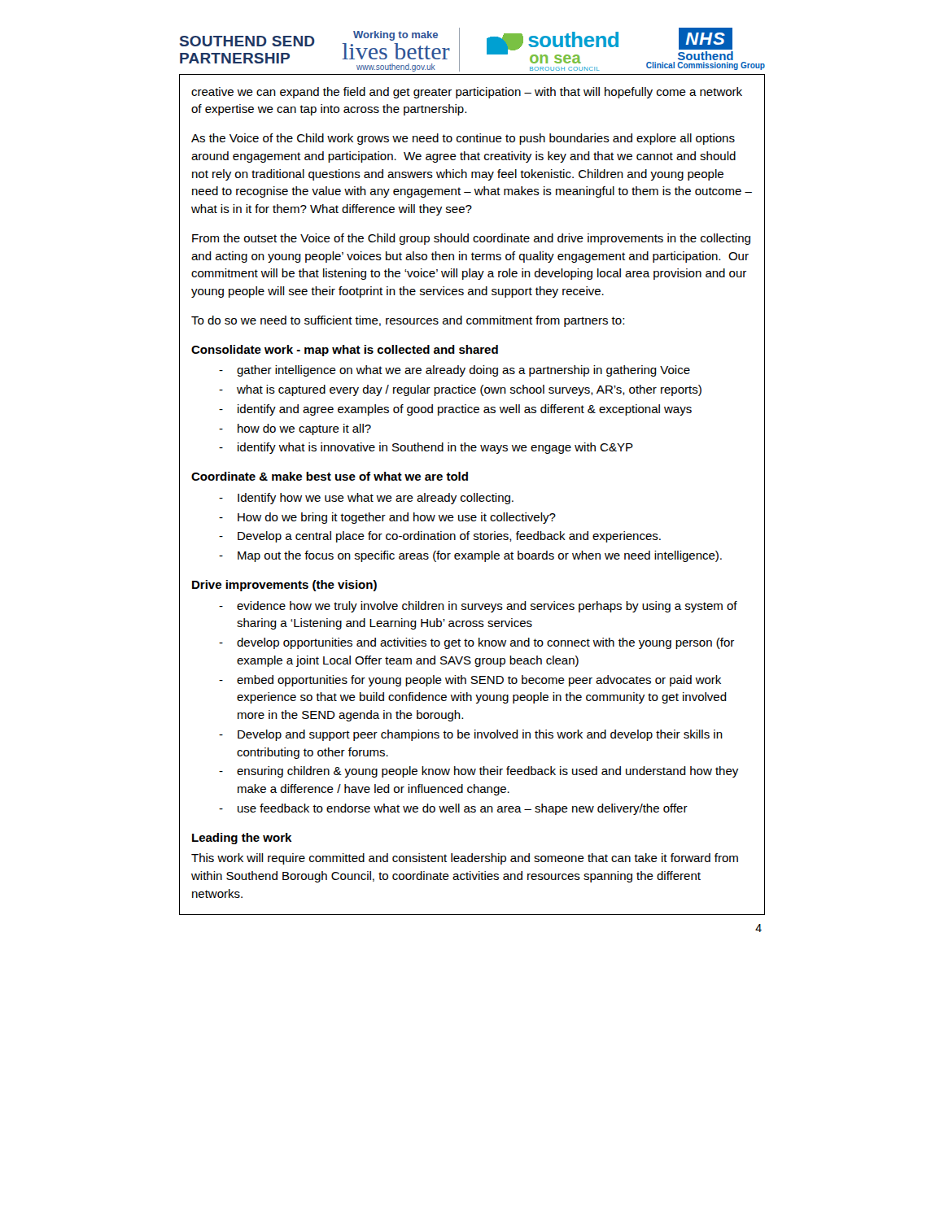SOUTHEND SEND
PARTNERSHIP
Working to make
lives better
www.southend.gov.uk
southend on sea BOROUGH COUNCIL
NHS Southend Clinical Commissioning Group
creative we can expand the field and get greater participation – with that will hopefully come a network of expertise we can tap into across the partnership.
As the Voice of the Child work grows we need to continue to push boundaries and explore all options around engagement and participation. We agree that creativity is key and that we cannot and should not rely on traditional questions and answers which may feel tokenistic. Children and young people need to recognise the value with any engagement – what makes is meaningful to them is the outcome – what is in it for them? What difference will they see?
From the outset the Voice of the Child group should coordinate and drive improvements in the collecting and acting on young people’ voices but also then in terms of quality engagement and participation. Our commitment will be that listening to the ‘voice’ will play a role in developing local area provision and our young people will see their footprint in the services and support they receive.
To do so we need to sufficient time, resources and commitment from partners to:
Consolidate work - map what is collected and shared
gather intelligence on what we are already doing as a partnership in gathering Voice
what is captured every day / regular practice (own school surveys, AR’s, other reports)
identify and agree examples of good practice as well as different & exceptional ways
how do we capture it all?
identify what is innovative in Southend in the ways we engage with C&YP
Coordinate & make best use of what we are told
Identify how we use what we are already collecting.
How do we bring it together and how we use it collectively?
Develop a central place for co-ordination of stories, feedback and experiences.
Map out the focus on specific areas (for example at boards or when we need intelligence).
Drive improvements (the vision)
evidence how we truly involve children in surveys and services perhaps by using a system of sharing a ‘Listening and Learning Hub’ across services
develop opportunities and activities to get to know and to connect with the young person (for example a joint Local Offer team and SAVS group beach clean)
embed opportunities for young people with SEND to become peer advocates or paid work experience so that we build confidence with young people in the community to get involved more in the SEND agenda in the borough.
Develop and support peer champions to be involved in this work and develop their skills in contributing to other forums.
ensuring children & young people know how their feedback is used and understand how they make a difference / have led or influenced change.
use feedback to endorse what we do well as an area – shape new delivery/the offer
Leading the work
This work will require committed and consistent leadership and someone that can take it forward from within Southend Borough Council, to coordinate activities and resources spanning the different networks.
4